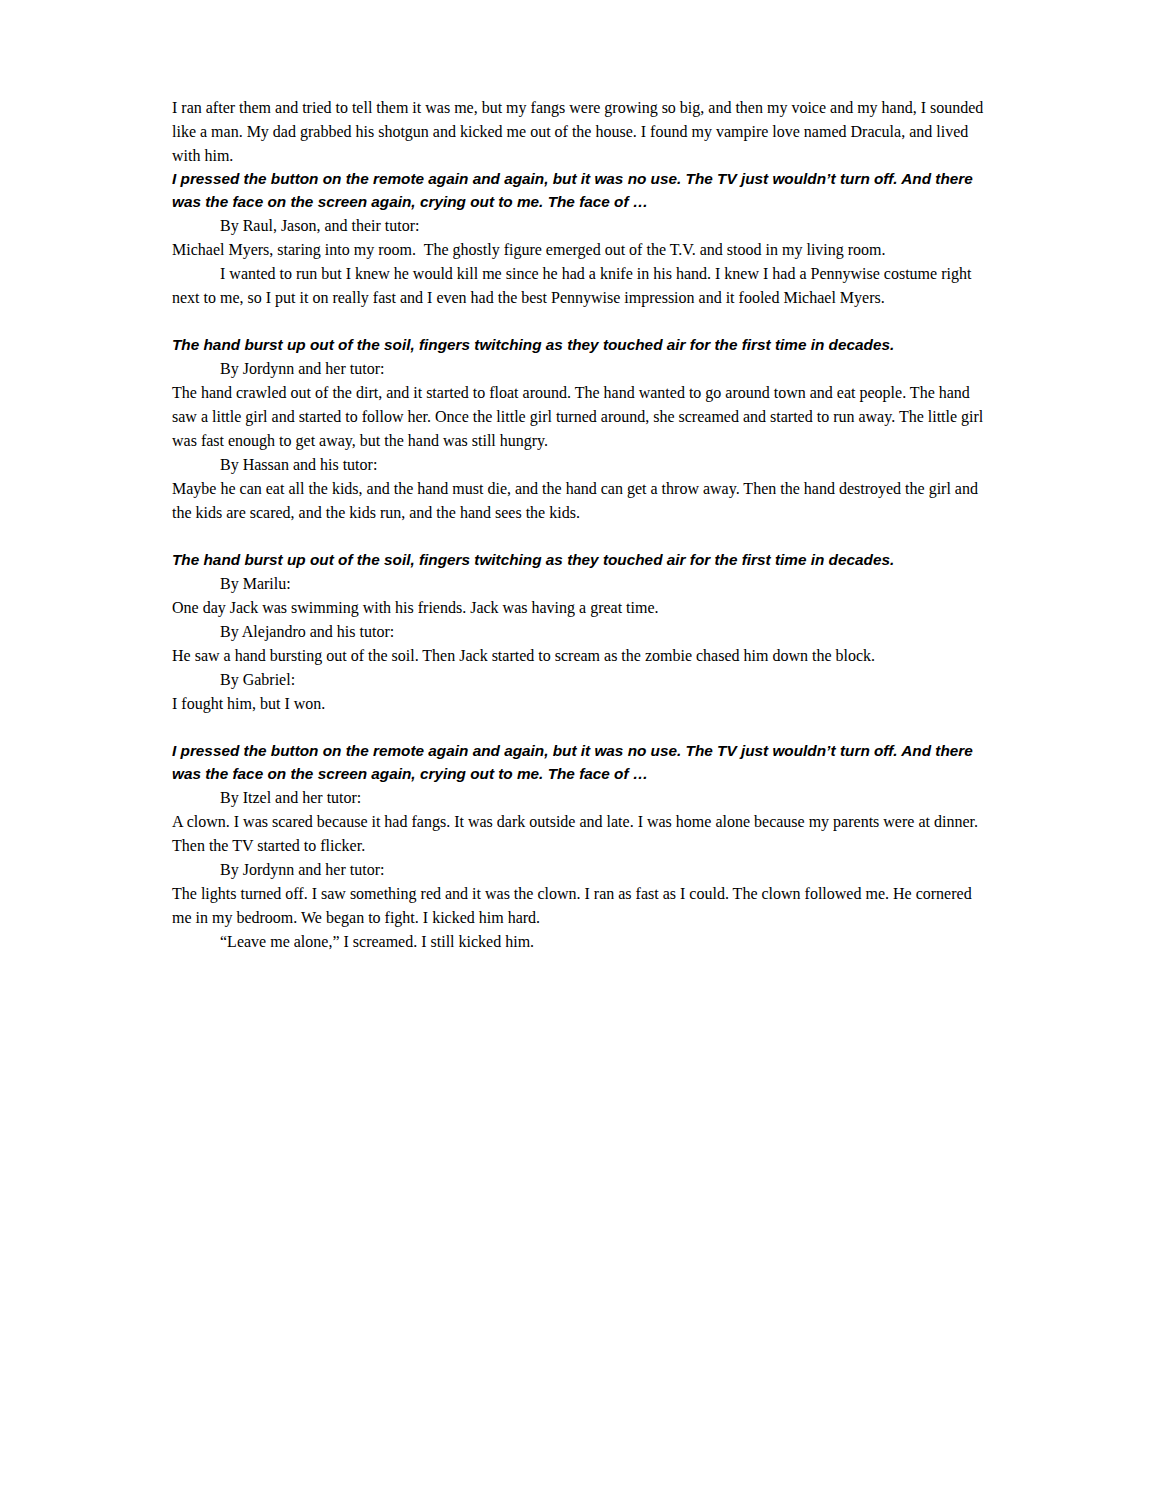I ran after them and tried to tell them it was me, but my fangs were growing so big, and then my voice and my hand, I sounded like a man. My dad grabbed his shotgun and kicked me out of the house. I found my vampire love named Dracula, and lived with him.
I pressed the button on the remote again and again, but it was no use. The TV just wouldn’t turn off. And there was the face on the screen again, crying out to me. The face of …
By Raul, Jason, and their tutor:
Michael Myers, staring into my room. The ghostly figure emerged out of the T.V. and stood in my living room.
I wanted to run but I knew he would kill me since he had a knife in his hand. I knew I had a Pennywise costume right next to me, so I put it on really fast and I even had the best Pennywise impression and it fooled Michael Myers.
The hand burst up out of the soil, fingers twitching as they touched air for the first time in decades.
By Jordynn and her tutor:
The hand crawled out of the dirt, and it started to float around. The hand wanted to go around town and eat people. The hand saw a little girl and started to follow her. Once the little girl turned around, she screamed and started to run away. The little girl was fast enough to get away, but the hand was still hungry.
By Hassan and his tutor:
Maybe he can eat all the kids, and the hand must die, and the hand can get a throw away. Then the hand destroyed the girl and the kids are scared, and the kids run, and the hand sees the kids.
The hand burst up out of the soil, fingers twitching as they touched air for the first time in decades.
By Marilu:
One day Jack was swimming with his friends. Jack was having a great time.
By Alejandro and his tutor:
He saw a hand bursting out of the soil. Then Jack started to scream as the zombie chased him down the block.
By Gabriel:
I fought him, but I won.
I pressed the button on the remote again and again, but it was no use. The TV just wouldn’t turn off. And there was the face on the screen again, crying out to me. The face of …
By Itzel and her tutor:
A clown. I was scared because it had fangs. It was dark outside and late. I was home alone because my parents were at dinner. Then the TV started to flicker.
By Jordynn and her tutor:
The lights turned off. I saw something red and it was the clown. I ran as fast as I could. The clown followed me. He cornered me in my bedroom. We began to fight. I kicked him hard.
“Leave me alone,” I screamed. I still kicked him.